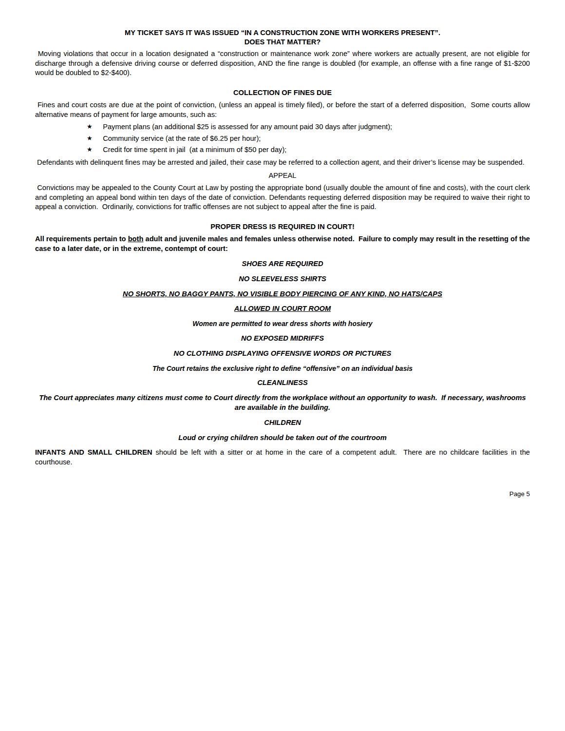MY TICKET SAYS IT WAS ISSUED “IN A CONSTRUCTION ZONE WITH WORKERS PRESENT”.
DOES THAT MATTER?
Moving violations that occur in a location designated a “construction or maintenance work zone” where workers are actually present, are not eligible for discharge through a defensive driving course or deferred disposition, AND the fine range is doubled (for example, an offense with a fine range of $1-$200 would be doubled to $2-$400).
COLLECTION OF FINES DUE
Fines and court costs are due at the point of conviction, (unless an appeal is timely filed), or before the start of a deferred disposition, Some courts allow alternative means of payment for large amounts, such as:
Payment plans (an additional $25 is assessed for any amount paid 30 days after judgment);
Community service (at the rate of $6.25 per hour);
Credit for time spent in jail (at a minimum of $50 per day);
Defendants with delinquent fines may be arrested and jailed, their case may be referred to a collection agent, and their driver’s license may be suspended.
APPEAL
Convictions may be appealed to the County Court at Law by posting the appropriate bond (usually double the amount of fine and costs), with the court clerk and completing an appeal bond within ten days of the date of conviction. Defendants requesting deferred disposition may be required to waive their right to appeal a conviction. Ordinarily, convictions for traffic offenses are not subject to appeal after the fine is paid.
PROPER DRESS IS REQUIRED IN COURT!
All requirements pertain to both adult and juvenile males and females unless otherwise noted. Failure to comply may result in the resetting of the case to a later date, or in the extreme, contempt of court:
SHOES ARE REQUIRED
NO SLEEVELESS SHIRTS
NO SHORTS, NO BAGGY PANTS, NO VISIBLE BODY PIERCING OF ANY KIND, NO HATS/CAPS
ALLOWED IN COURT ROOM
Women are permitted to wear dress shorts with hosiery
NO EXPOSED MIDRIFFS
NO CLOTHING DISPLAYING OFFENSIVE WORDS OR PICTURES
The Court retains the exclusive right to define “offensive” on an individual basis
CLEANLINESS
The Court appreciates many citizens must come to Court directly from the workplace without an opportunity to wash. If necessary, washrooms are available in the building.
CHILDREN
Loud or crying children should be taken out of the courtroom
INFANTS AND SMALL CHILDREN should be left with a sitter or at home in the care of a competent adult. There are no childcare facilities in the courthouse.
Page 5